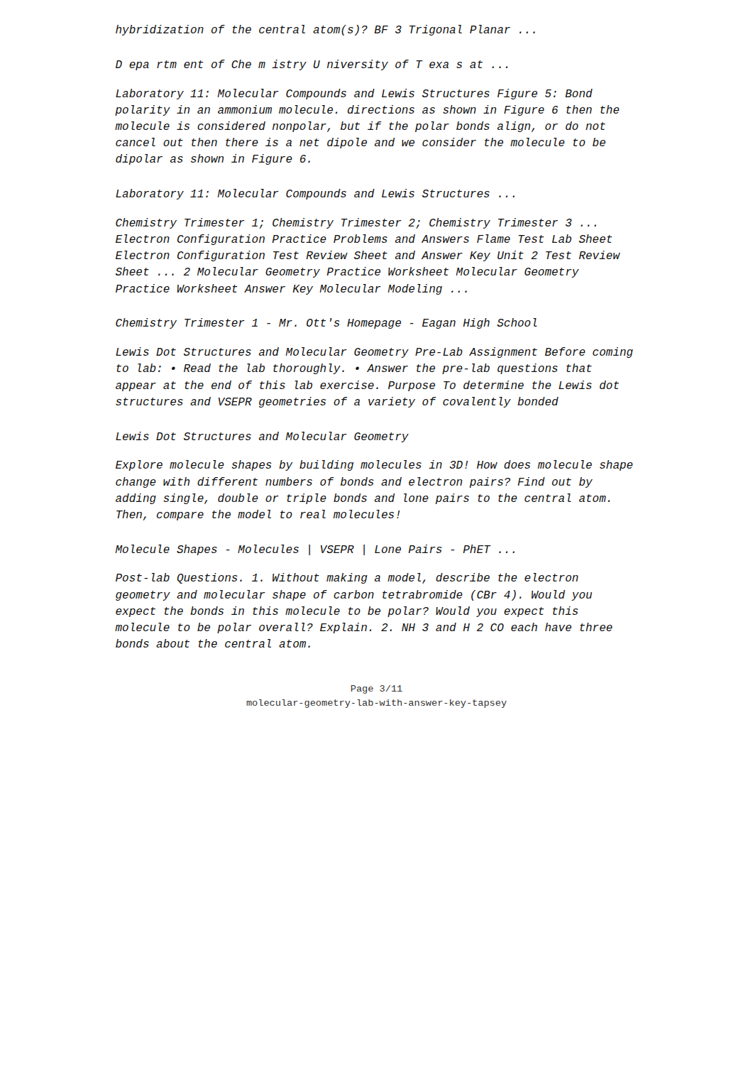hybridization of the central atom(s)? BF 3 Trigonal Planar ...
D epa rtm ent of Che m istry U niversity of T exa s at ...
Laboratory 11: Molecular Compounds and Lewis Structures Figure 5: Bond polarity in an ammonium molecule. directions as shown in Figure 6 then the molecule is considered nonpolar, but if the polar bonds align, or do not cancel out then there is a net dipole and we consider the molecule to be dipolar as shown in Figure 6.
Laboratory 11: Molecular Compounds and Lewis Structures ...
Chemistry Trimester 1; Chemistry Trimester 2; Chemistry Trimester 3 ... Electron Configuration Practice Problems and Answers Flame Test Lab Sheet Electron Configuration Test Review Sheet and Answer Key Unit 2 Test Review Sheet ... 2 Molecular Geometry Practice Worksheet Molecular Geometry Practice Worksheet Answer Key Molecular Modeling ...
Chemistry Trimester 1 - Mr. Ott's Homepage - Eagan High School
Lewis Dot Structures and Molecular Geometry Pre-Lab Assignment Before coming to lab: • Read the lab thoroughly. • Answer the pre-lab questions that appear at the end of this lab exercise. Purpose To determine the Lewis dot structures and VSEPR geometries of a variety of covalently bonded
Lewis Dot Structures and Molecular Geometry
Explore molecule shapes by building molecules in 3D! How does molecule shape change with different numbers of bonds and electron pairs? Find out by adding single, double or triple bonds and lone pairs to the central atom. Then, compare the model to real molecules!
Molecule Shapes - Molecules | VSEPR | Lone Pairs - PhET ...
Post-lab Questions. 1. Without making a model, describe the electron geometry and molecular shape of carbon tetrabromide (CBr 4). Would you expect the bonds in this molecule to be polar? Would you expect this molecule to be polar overall? Explain. 2. NH 3 and H 2 CO each have three bonds about the central atom.
Page 3/11
molecular-geometry-lab-with-answer-key-tapsey